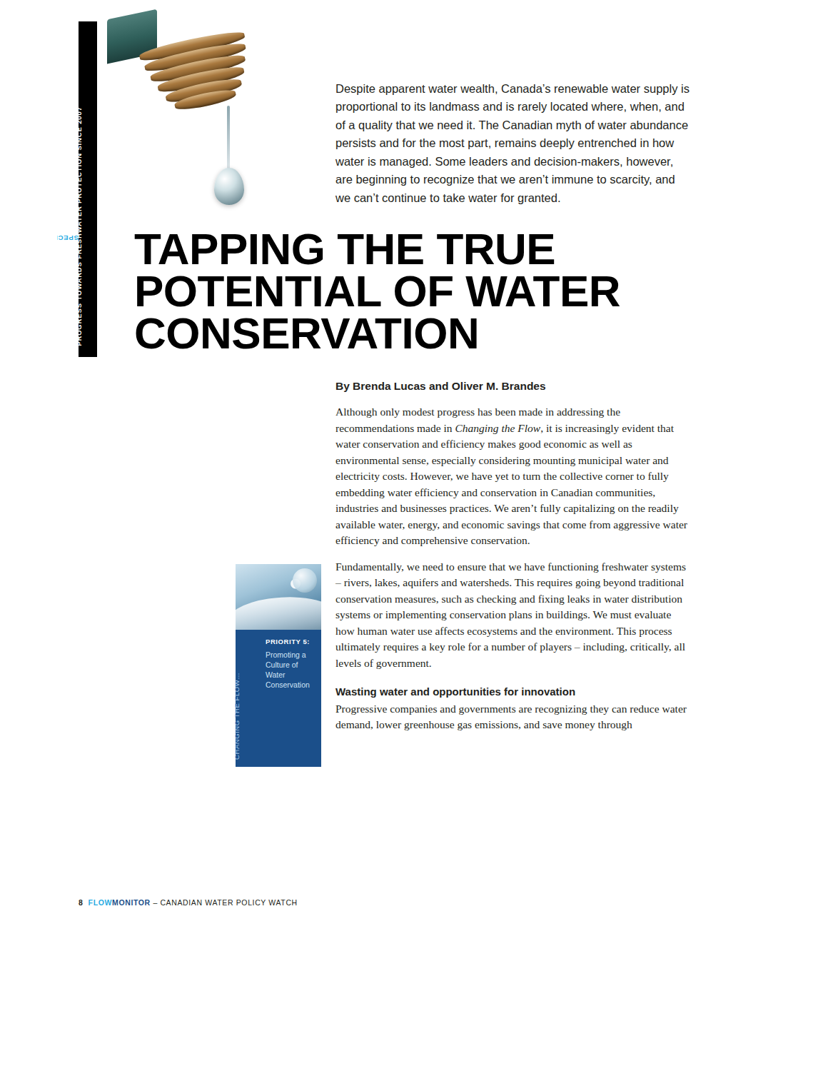SPECIAL EDITION: PROGRESS TOWARDS FRESHWATER PROTECTION SINCE 2007
Despite apparent water wealth, Canada’s renewable water supply is proportional to its landmass and is rarely located where, when, and of a quality that we need it. The Canadian myth of water abundance persists and for the most part, remains deeply entrenched in how water is managed. Some leaders and decision-makers, however, are beginning to recognize that we aren’t immune to scarcity, and we can’t continue to take water for granted.
Tapping the True Potential of Water Conservation
PRIORITY 5: Promoting a Culture of Water Conservation
Linking back to
Changing the Flow…
By Brenda Lucas and Oliver M. Brandes
Although only modest progress has been made in addressing the recommendations made in Changing the Flow, it is increasingly evident that water conservation and efficiency makes good economic as well as environmental sense, especially considering mounting municipal water and electricity costs. However, we have yet to turn the collective corner to fully embedding water efficiency and conservation in Canadian communities, industries and businesses practices. We aren’t fully capitalizing on the readily available water, energy, and economic savings that come from aggressive water efficiency and comprehensive conservation.
Fundamentally, we need to ensure that we have functioning freshwater systems – rivers, lakes, aquifers and watersheds. This requires going beyond traditional conservation measures, such as checking and fixing leaks in water distribution systems or implementing conservation plans in buildings. We must evaluate how human water use affects ecosystems and the environment. This process ultimately requires a key role for a number of players – including, critically, all levels of government.
Wasting water and opportunities for innovation
Progressive companies and governments are recognizing they can reduce water demand, lower greenhouse gas emissions, and save money through
8 FLOW MONITOR – CANADIAN WATER POLICY WATCH